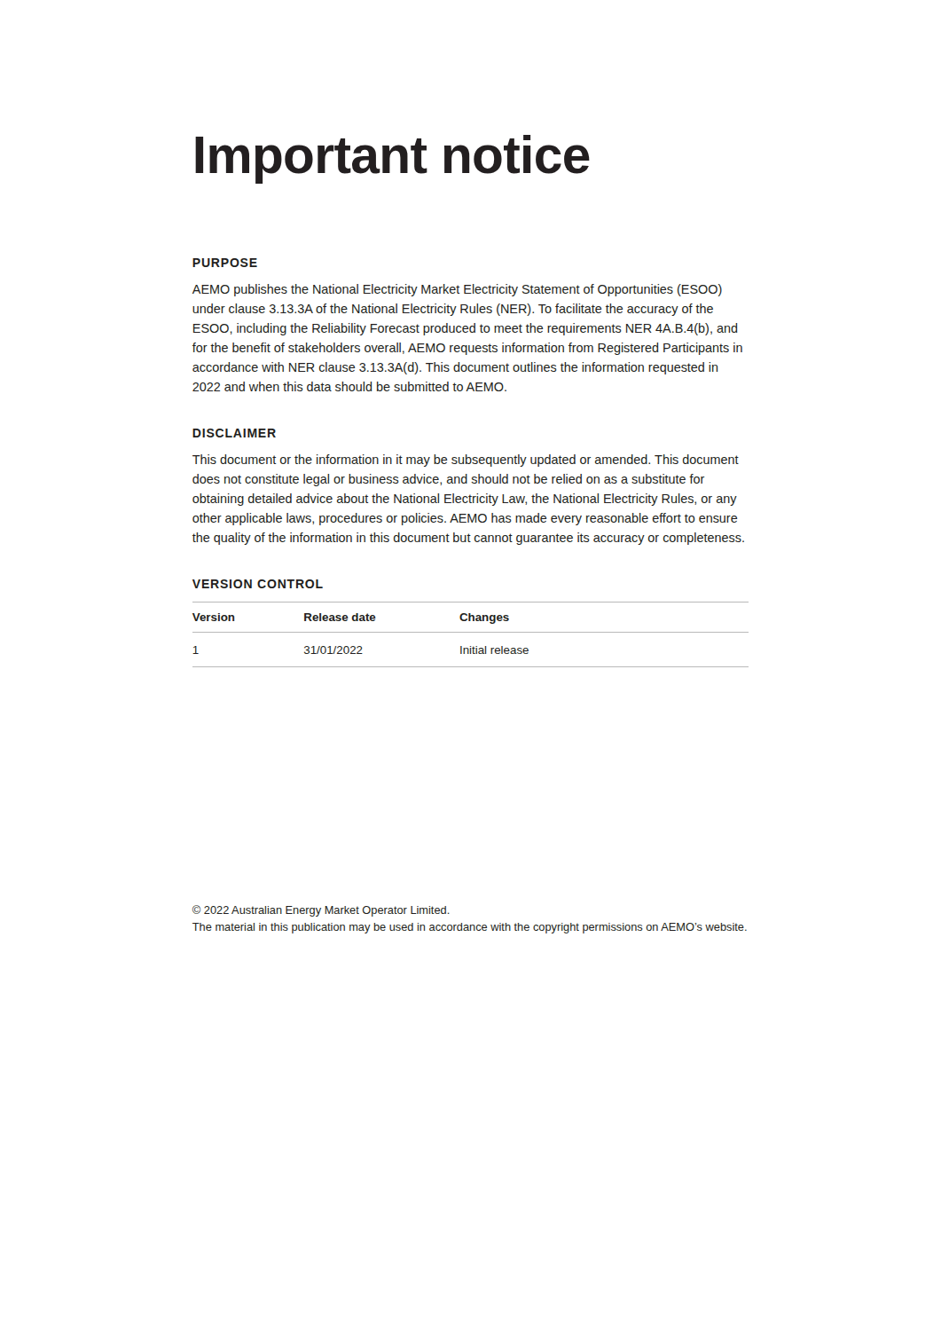Important notice
Purpose
AEMO publishes the National Electricity Market Electricity Statement of Opportunities (ESOO) under clause 3.13.3A of the National Electricity Rules (NER). To facilitate the accuracy of the ESOO, including the Reliability Forecast produced to meet the requirements NER 4A.B.4(b), and for the benefit of stakeholders overall, AEMO requests information from Registered Participants in accordance with NER clause 3.13.3A(d). This document outlines the information requested in 2022 and when this data should be submitted to AEMO.
Disclaimer
This document or the information in it may be subsequently updated or amended. This document does not constitute legal or business advice, and should not be relied on as a substitute for obtaining detailed advice about the National Electricity Law, the National Electricity Rules, or any other applicable laws, procedures or policies. AEMO has made every reasonable effort to ensure the quality of the information in this document but cannot guarantee its accuracy or completeness.
Version control
| Version | Release date | Changes |
| --- | --- | --- |
| 1 | 31/01/2022 | Initial release |
© 2022 Australian Energy Market Operator Limited.
The material in this publication may be used in accordance with the copyright permissions on AEMO’s website.